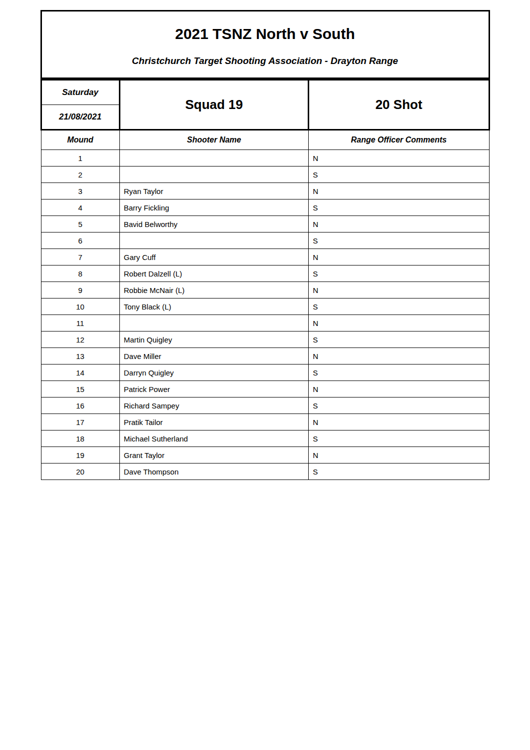2021 TSNZ North v South
Christchurch Target Shooting Association - Drayton Range
| Saturday 21/08/2021 | Squad 19 | 20 Shot |
| Mound | Shooter Name | Range Officer Comments |
| 1 | | N |
| 2 | | S |
| 3 | Ryan Taylor | N |
| 4 | Barry Fickling | S |
| 5 | Bavid Belworthy | N |
| 6 | | S |
| 7 | Gary Cuff | N |
| 8 | Robert Dalzell (L) | S |
| 9 | Robbie McNair (L) | N |
| 10 | Tony Black (L) | S |
| 11 | | N |
| 12 | Martin Quigley | S |
| 13 | Dave Miller | N |
| 14 | Darryn Quigley | S |
| 15 | Patrick Power | N |
| 16 | Richard Sampey | S |
| 17 | Pratik Tailor | N |
| 18 | Michael Sutherland | S |
| 19 | Grant Taylor | N |
| 20 | Dave Thompson | S |